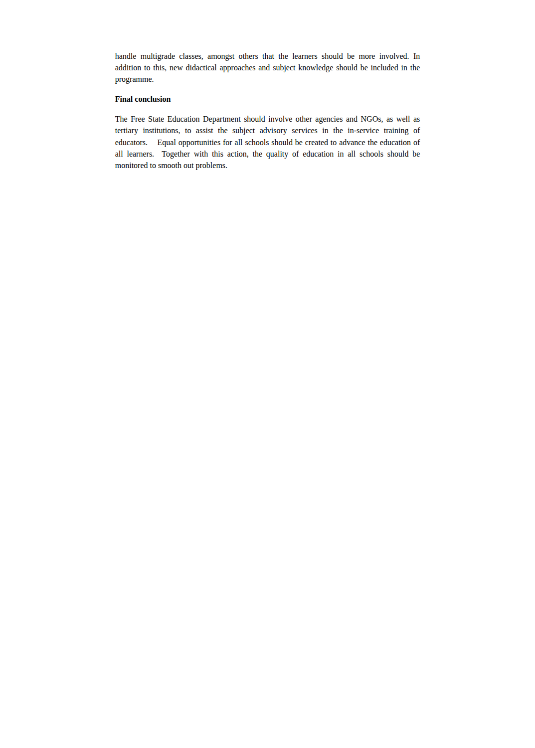handle multigrade classes, amongst others that the learners should be more involved. In addition to this, new didactical approaches and subject knowledge should be included in the programme.
Final conclusion
The Free State Education Department should involve other agencies and NGOs, as well as tertiary institutions, to assist the subject advisory services in the in-service training of educators. Equal opportunities for all schools should be created to advance the education of all learners. Together with this action, the quality of education in all schools should be monitored to smooth out problems.